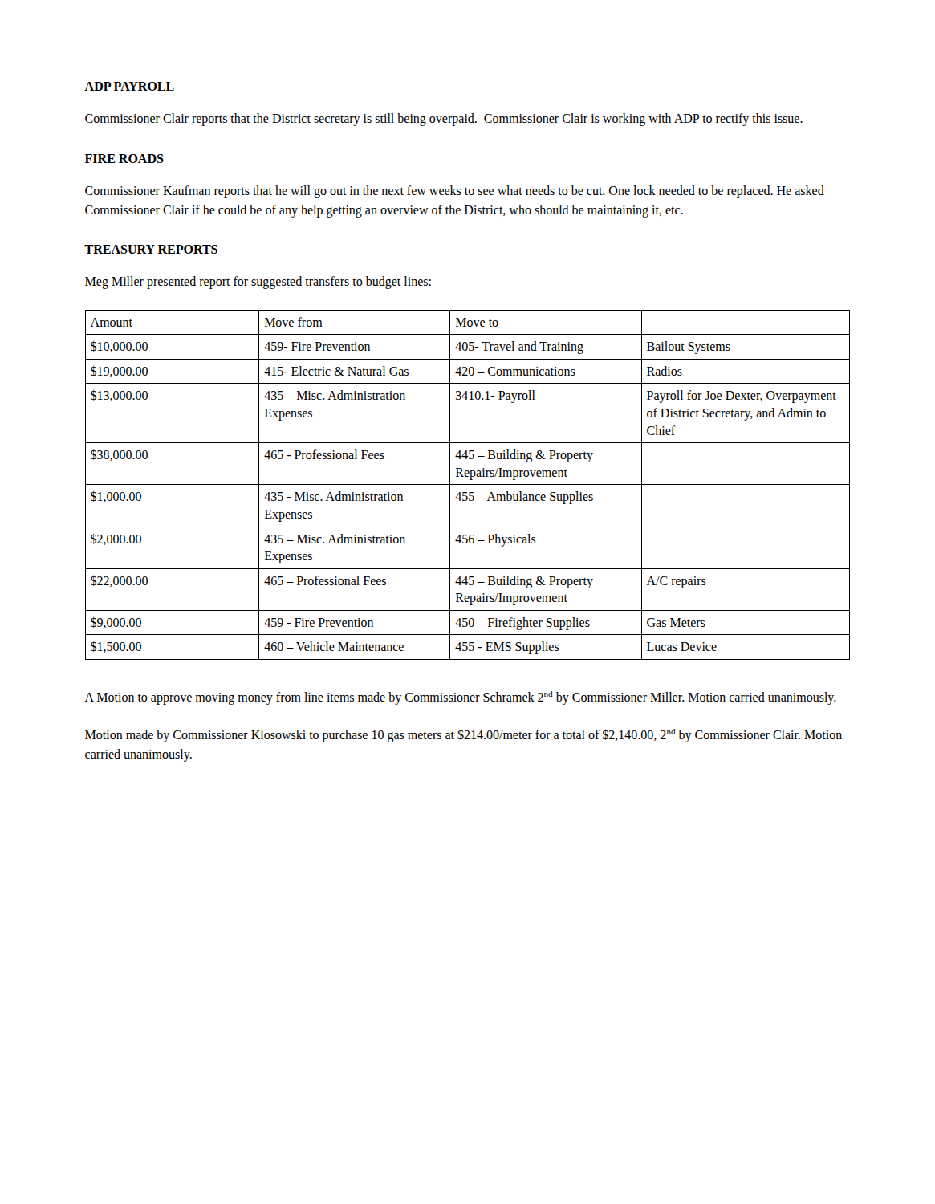ADP Payroll
Commissioner Clair reports that the District secretary is still being overpaid. Commissioner Clair is working with ADP to rectify this issue.
Fire Roads
Commissioner Kaufman reports that he will go out in the next few weeks to see what needs to be cut. One lock needed to be replaced. He asked Commissioner Clair if he could be of any help getting an overview of the District, who should be maintaining it, etc.
Treasury Reports
Meg Miller presented report for suggested transfers to budget lines:
| Amount | Move from | Move to | |
| $10,000.00 | 459- Fire Prevention | 405- Travel and Training | Bailout Systems |
| $19,000.00 | 415- Electric & Natural Gas | 420 – Communications | Radios |
| $13,000.00 | 435 – Misc. Administration Expenses | 3410.1- Payroll | Payroll for Joe Dexter, Overpayment of District Secretary, and Admin to Chief |
| $38,000.00 | 465 - Professional Fees | 445 – Building & Property Repairs/Improvement | |
| $1,000.00 | 435 - Misc. Administration Expenses | 455 – Ambulance Supplies | |
| $2,000.00 | 435 – Misc. Administration Expenses | 456 – Physicals | |
| $22,000.00 | 465 – Professional Fees | 445 – Building & Property Repairs/Improvement | A/C repairs |
| $9,000.00 | 459 - Fire Prevention | 450 – Firefighter Supplies | Gas Meters |
| $1,500.00 | 460 – Vehicle Maintenance | 455 - EMS Supplies | Lucas Device |
A Motion to approve moving money from line items made by Commissioner Schramek 2nd by Commissioner Miller. Motion carried unanimously.
Motion made by Commissioner Klosowski to purchase 10 gas meters at $214.00/meter for a total of $2,140.00, 2nd by Commissioner Clair. Motion carried unanimously.